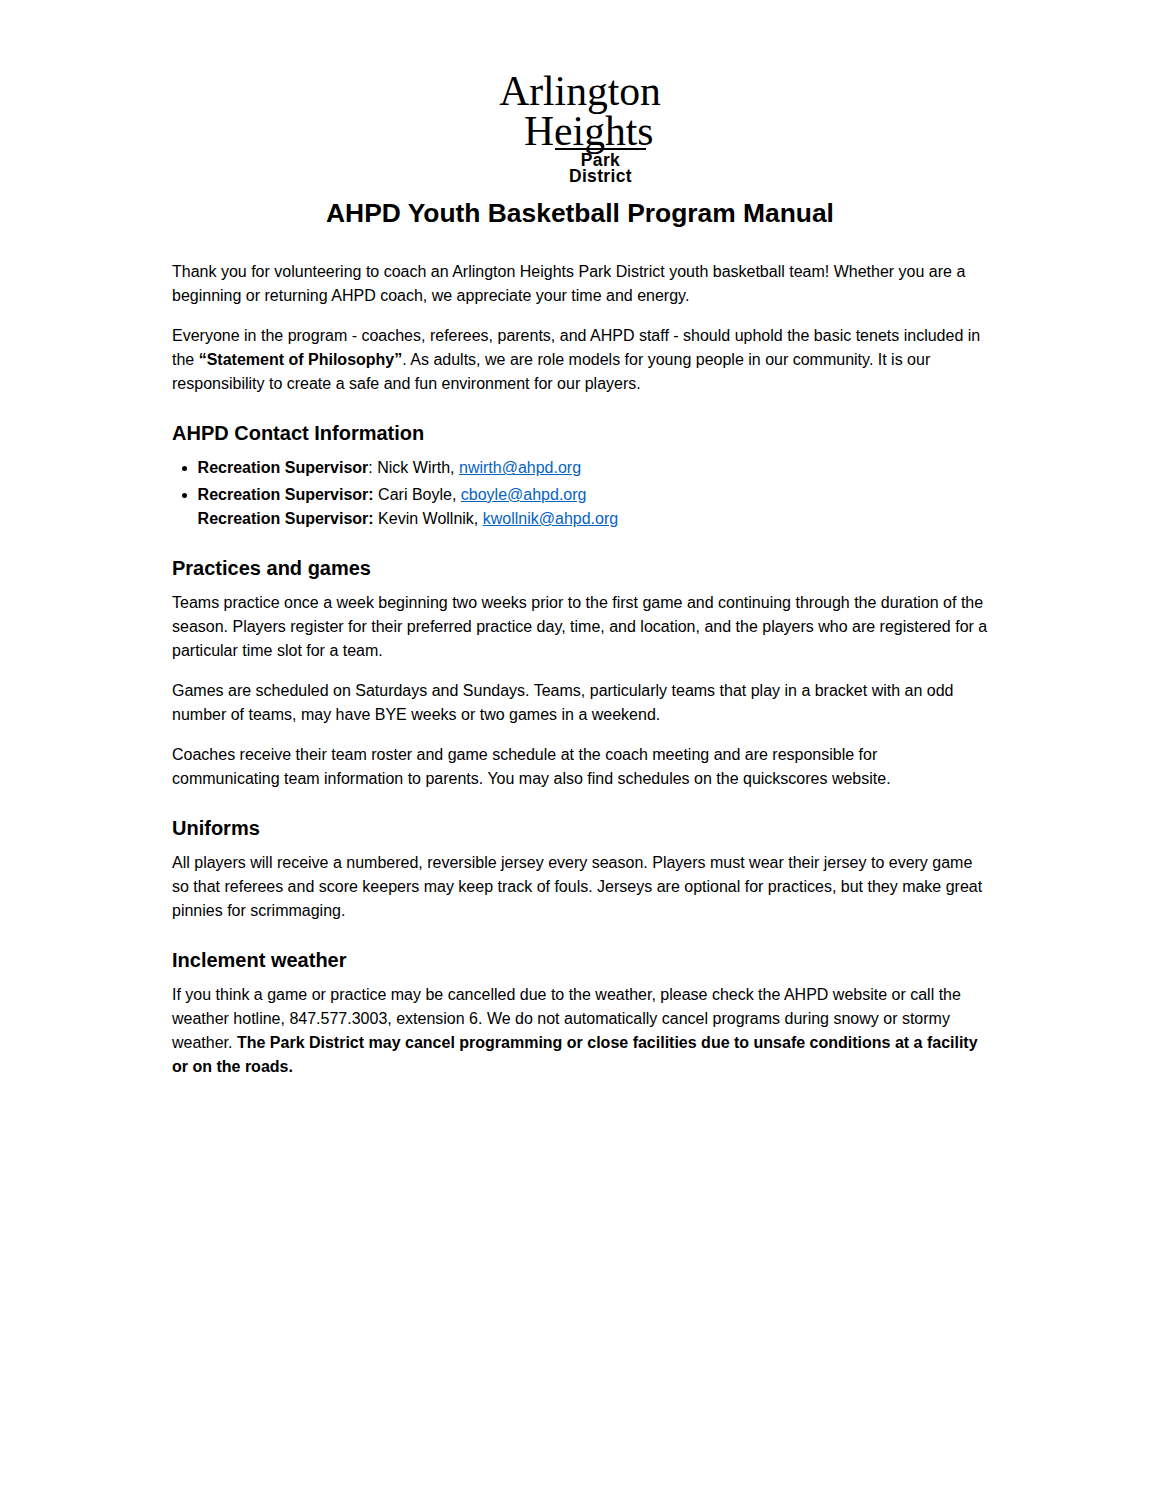Arlington Heights Park District
AHPD Youth Basketball Program Manual
Thank you for volunteering to coach an Arlington Heights Park District youth basketball team! Whether you are a beginning or returning AHPD coach, we appreciate your time and energy.
Everyone in the program - coaches, referees, parents, and AHPD staff - should uphold the basic tenets included in the “Statement of Philosophy”. As adults, we are role models for young people in our community. It is our responsibility to create a safe and fun environment for our players.
AHPD Contact Information
Recreation Supervisor: Nick Wirth, nwirth@ahpd.org
Recreation Supervisor: Cari Boyle, cboyle@ahpd.org
Recreation Supervisor: Kevin Wollnik, kwollnik@ahpd.org
Practices and games
Teams practice once a week beginning two weeks prior to the first game and continuing through the duration of the season. Players register for their preferred practice day, time, and location, and the players who are registered for a particular time slot for a team.
Games are scheduled on Saturdays and Sundays. Teams, particularly teams that play in a bracket with an odd number of teams, may have BYE weeks or two games in a weekend.
Coaches receive their team roster and game schedule at the coach meeting and are responsible for communicating team information to parents. You may also find schedules on the quickscores website.
Uniforms
All players will receive a numbered, reversible jersey every season. Players must wear their jersey to every game so that referees and score keepers may keep track of fouls. Jerseys are optional for practices, but they make great pinnies for scrimmaging.
Inclement weather
If you think a game or practice may be cancelled due to the weather, please check the AHPD website or call the weather hotline, 847.577.3003, extension 6. We do not automatically cancel programs during snowy or stormy weather. The Park District may cancel programming or close facilities due to unsafe conditions at a facility or on the roads.